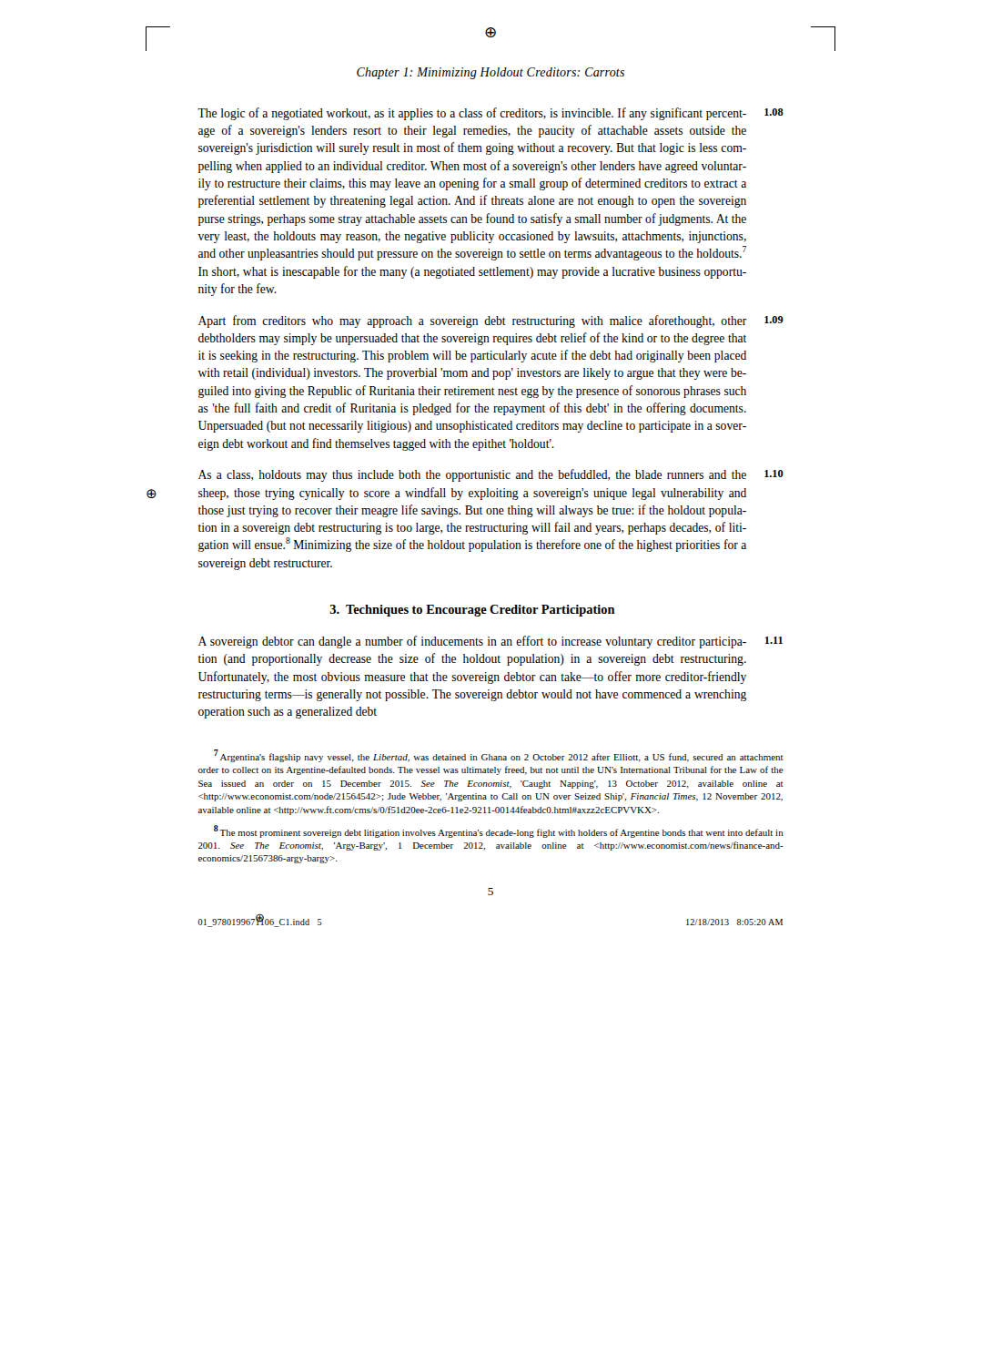⊕
⊕
⊕
Chapter 1: Minimizing Holdout Creditors: Carrots
1.08 The logic of a negotiated workout, as it applies to a class of creditors, is invincible. If any significant percentage of a sovereign's lenders resort to their legal remedies, the paucity of attachable assets outside the sovereign's jurisdiction will surely result in most of them going without a recovery. But that logic is less compelling when applied to an individual creditor. When most of a sovereign's other lenders have agreed voluntarily to restructure their claims, this may leave an opening for a small group of determined creditors to extract a preferential settlement by threatening legal action. And if threats alone are not enough to open the sovereign purse strings, perhaps some stray attachable assets can be found to satisfy a small number of judgments. At the very least, the holdouts may reason, the negative publicity occasioned by lawsuits, attachments, injunctions, and other unpleasantries should put pressure on the sovereign to settle on terms advantageous to the holdouts.7 In short, what is inescapable for the many (a negotiated settlement) may provide a lucrative business opportunity for the few.
1.09 Apart from creditors who may approach a sovereign debt restructuring with malice aforethought, other debtholders may simply be unpersuaded that the sovereign requires debt relief of the kind or to the degree that it is seeking in the restructuring. This problem will be particularly acute if the debt had originally been placed with retail (individual) investors. The proverbial 'mom and pop' investors are likely to argue that they were beguiled into giving the Republic of Ruritania their retirement nest egg by the presence of sonorous phrases such as 'the full faith and credit of Ruritania is pledged for the repayment of this debt' in the offering documents. Unpersuaded (but not necessarily litigious) and unsophisticated creditors may decline to participate in a sovereign debt workout and find themselves tagged with the epithet 'holdout'.
1.10 As a class, holdouts may thus include both the opportunistic and the befuddled, the blade runners and the sheep, those trying cynically to score a windfall by exploiting a sovereign's unique legal vulnerability and those just trying to recover their meagre life savings. But one thing will always be true: if the holdout population in a sovereign debt restructuring is too large, the restructuring will fail and years, perhaps decades, of litigation will ensue.8 Minimizing the size of the holdout population is therefore one of the highest priorities for a sovereign debt restructurer.
3. Techniques to Encourage Creditor Participation
1.11 A sovereign debtor can dangle a number of inducements in an effort to increase voluntary creditor participation (and proportionally decrease the size of the holdout population) in a sovereign debt restructuring. Unfortunately, the most obvious measure that the sovereign debtor can take—to offer more creditor-friendly restructuring terms—is generally not possible. The sovereign debtor would not have commenced a wrenching operation such as a generalized debt
7 Argentina's flagship navy vessel, the Libertad, was detained in Ghana on 2 October 2012 after Elliott, a US fund, secured an attachment order to collect on its Argentine-defaulted bonds. The vessel was ultimately freed, but not until the UN's International Tribunal for the Law of the Sea issued an order on 15 December 2015. See The Economist, 'Caught Napping', 13 October 2012, available online at <http://www.economist.com/node/21564542>; Jude Webber, 'Argentina to Call on UN over Seized Ship', Financial Times, 12 November 2012, available online at <http://www.ft.com/cms/s/0/f51d20ee-2ce6-11e2-9211-00144feabdc0.html#axzz2cECPVVKX>.
8 The most prominent sovereign debt litigation involves Argentina's decade-long fight with holders of Argentine bonds that went into default in 2001. See The Economist, 'Argy-Bargy', 1 December 2012, available online at <http://www.economist.com/news/finance-and-economics/21567386-argy-bargy>.
5
01_9780199671106_C1.indd 5 12/18/2013 8:05:20 AM